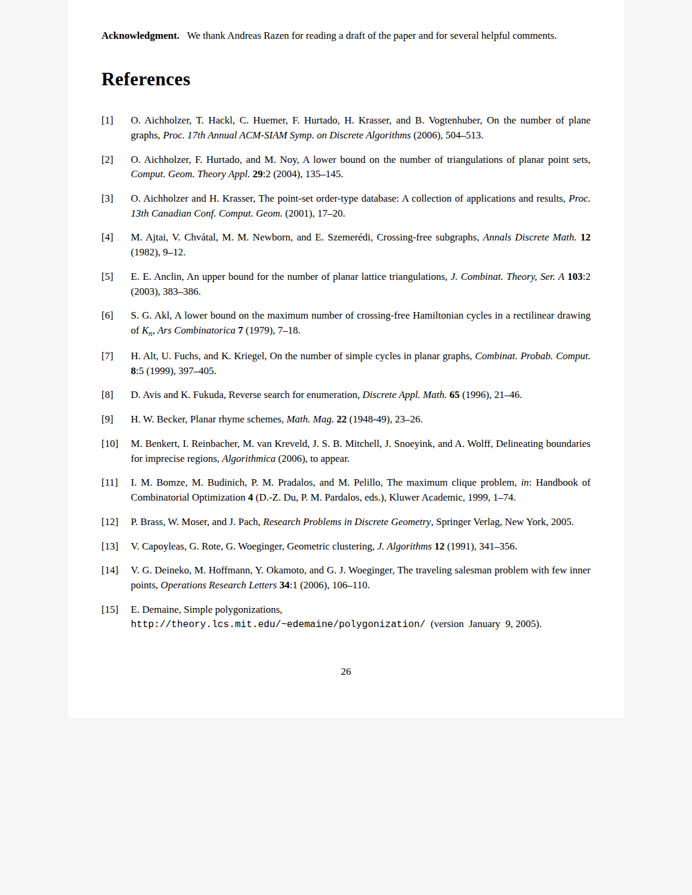Acknowledgment. We thank Andreas Razen for reading a draft of the paper and for several helpful comments.
References
[1] O. Aichholzer, T. Hackl, C. Huemer, F. Hurtado, H. Krasser, and B. Vogtenhuber, On the number of plane graphs, Proc. 17th Annual ACM-SIAM Symp. on Discrete Algorithms (2006), 504–513.
[2] O. Aichholzer, F. Hurtado, and M. Noy, A lower bound on the number of triangulations of planar point sets, Comput. Geom. Theory Appl. 29:2 (2004), 135–145.
[3] O. Aichholzer and H. Krasser, The point-set order-type database: A collection of applications and results, Proc. 13th Canadian Conf. Comput. Geom. (2001), 17–20.
[4] M. Ajtai, V. Chvátal, M. M. Newborn, and E. Szemerédi, Crossing-free subgraphs, Annals Discrete Math. 12 (1982), 9–12.
[5] E. E. Anclin, An upper bound for the number of planar lattice triangulations, J. Combinat. Theory, Ser. A 103:2 (2003), 383–386.
[6] S. G. Akl, A lower bound on the maximum number of crossing-free Hamiltonian cycles in a rectilinear drawing of Kn, Ars Combinatorica 7 (1979), 7–18.
[7] H. Alt, U. Fuchs, and K. Kriegel, On the number of simple cycles in planar graphs, Combinat. Probab. Comput. 8:5 (1999), 397–405.
[8] D. Avis and K. Fukuda, Reverse search for enumeration, Discrete Appl. Math. 65 (1996), 21–46.
[9] H. W. Becker, Planar rhyme schemes, Math. Mag. 22 (1948-49), 23–26.
[10] M. Benkert, I. Reinbacher, M. van Kreveld, J. S. B. Mitchell, J. Snoeyink, and A. Wolff, Delineating boundaries for imprecise regions, Algorithmica (2006), to appear.
[11] I. M. Bomze, M. Budinich, P. M. Pradalos, and M. Pelillo, The maximum clique problem, in: Handbook of Combinatorial Optimization 4 (D.-Z. Du, P. M. Pardalos, eds.), Kluwer Academic, 1999, 1–74.
[12] P. Brass, W. Moser, and J. Pach, Research Problems in Discrete Geometry, Springer Verlag, New York, 2005.
[13] V. Capoyleas, G. Rote, G. Woeginger, Geometric clustering, J. Algorithms 12 (1991), 341–356.
[14] V. G. Deineko, M. Hoffmann, Y. Okamoto, and G. J. Woeginger, The traveling salesman problem with few inner points, Operations Research Letters 34:1 (2006), 106–110.
[15] E. Demaine, Simple polygonizations,
http://theory.lcs.mit.edu/~edemaine/polygonization/ (version January 9, 2005).
26